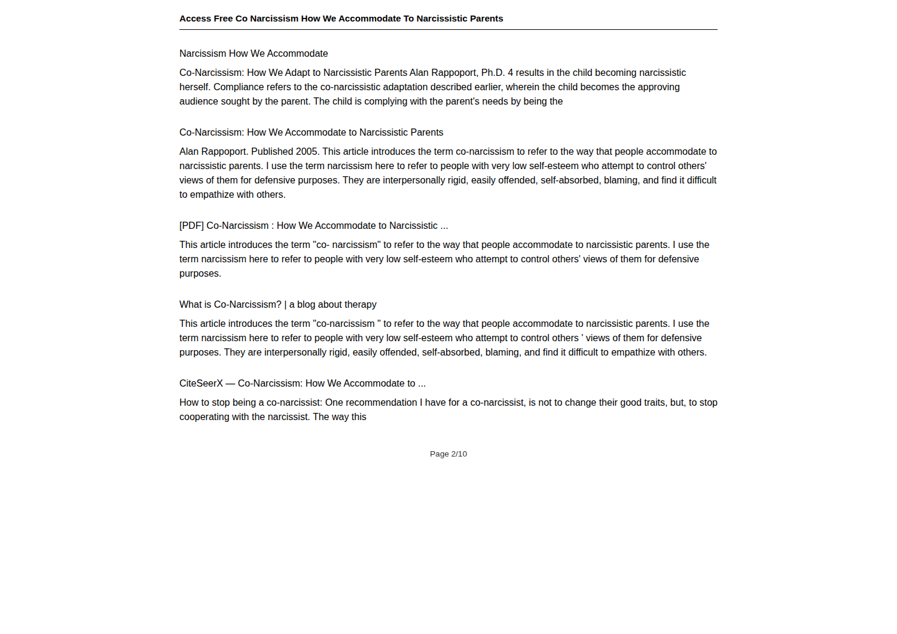Access Free Co Narcissism How We Accommodate To Narcissistic Parents
Narcissism How We Accommodate
Co-Narcissism: How We Adapt to Narcissistic Parents Alan Rappoport, Ph.D. 4 results in the child becoming narcissistic herself. Compliance refers to the co-narcissistic adaptation described earlier, wherein the child becomes the approving audience sought by the parent. The child is complying with the parent's needs by being the
Co-Narcissism: How We Accommodate to Narcissistic Parents
Alan Rappoport. Published 2005. This article introduces the term co-narcissism to refer to the way that people accommodate to narcissistic parents. I use the term narcissism here to refer to people with very low self-esteem who attempt to control others' views of them for defensive purposes. They are interpersonally rigid, easily offended, self-absorbed, blaming, and find it difficult to empathize with others.
[PDF] Co-Narcissism : How We Accommodate to Narcissistic ...
This article introduces the term "co- narcissism" to refer to the way that people accommodate to narcissistic parents. I use the term narcissism here to refer to people with very low self-esteem who attempt to control others' views of them for defensive purposes.
What is Co-Narcissism? | a blog about therapy
This article introduces the term "co-narcissism " to refer to the way that people accommodate to narcissistic parents. I use the term narcissism here to refer to people with very low self-esteem who attempt to control others ' views of them for defensive purposes. They are interpersonally rigid, easily offended, self-absorbed, blaming, and find it difficult to empathize with others.
CiteSeerX — Co-Narcissism: How We Accommodate to ...
How to stop being a co-narcissist: One recommendation I have for a co-narcissist, is not to change their good traits, but, to stop cooperating with the narcissist. The way this
Page 2/10